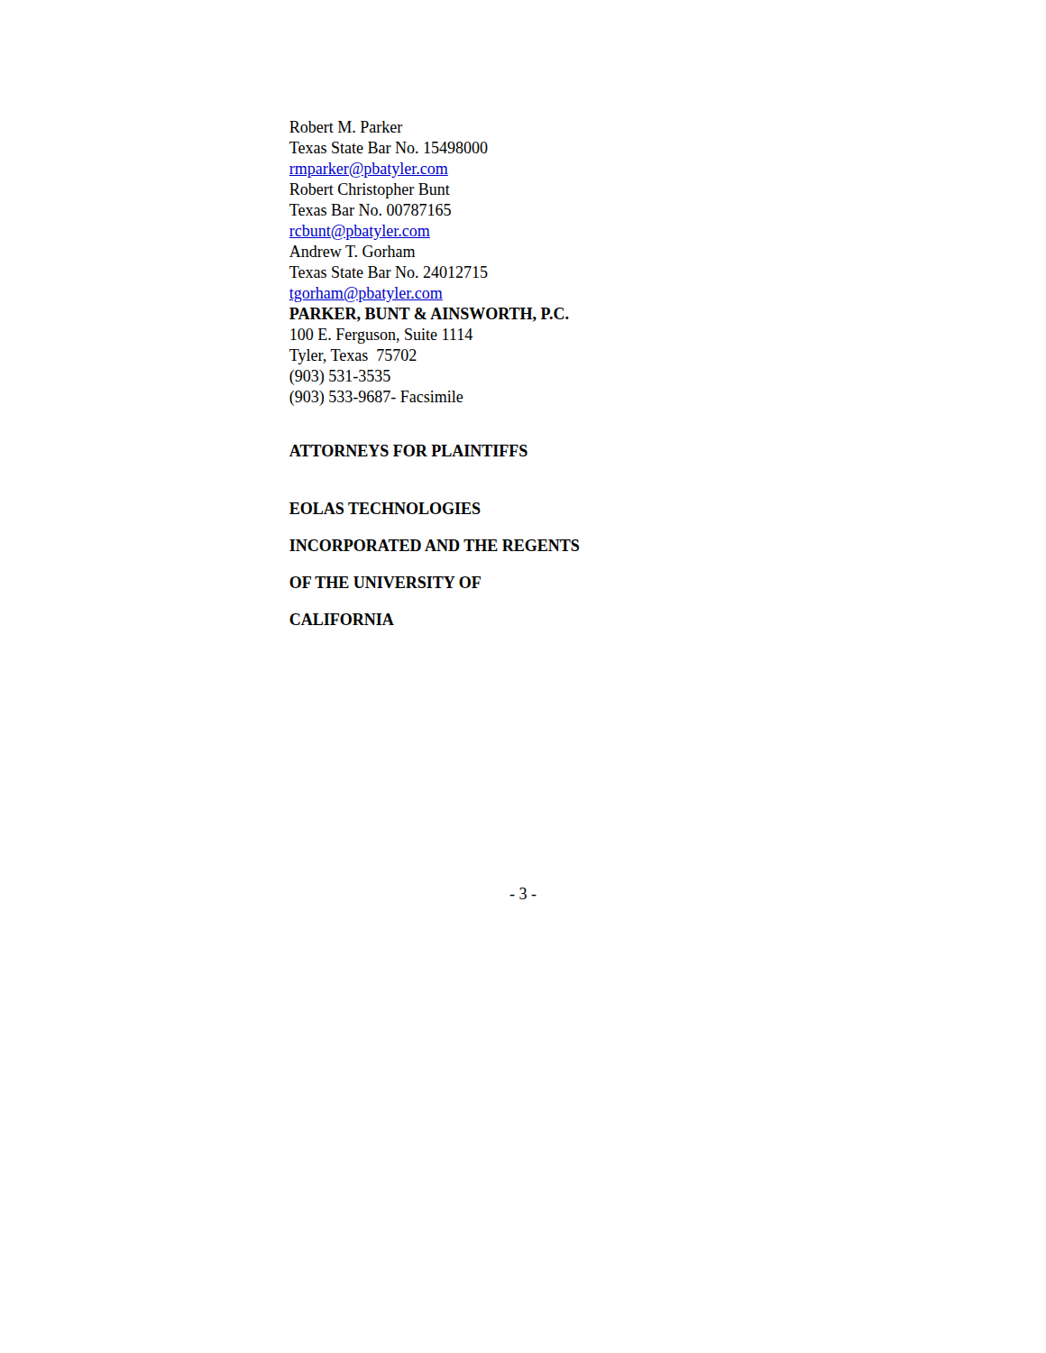Robert M. Parker
Texas State Bar No. 15498000
rmparker@pbatyler.com
Robert Christopher Bunt
Texas Bar No. 00787165
rcbunt@pbatyler.com
Andrew T. Gorham
Texas State Bar No. 24012715
tgorham@pbatyler.com
PARKER, BUNT & AINSWORTH, P.C.
100 E. Ferguson, Suite 1114
Tyler, Texas 75702
(903) 531-3535
(903) 533-9687- Facsimile
ATTORNEYS FOR PLAINTIFFS
EOLAS TECHNOLOGIES
INCORPORATED AND THE REGENTS
OF THE UNIVERSITY OF
CALIFORNIA
- 3 -